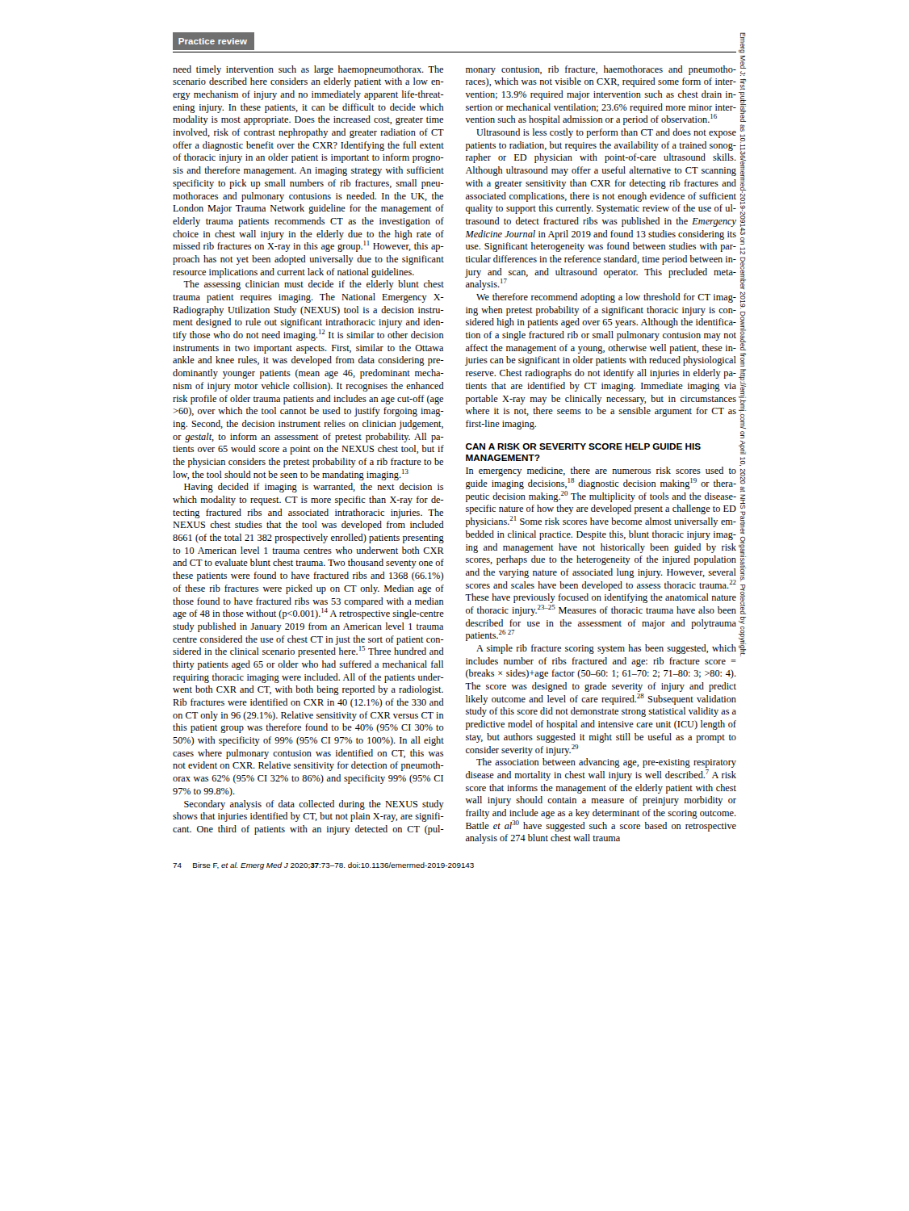Emerg Med J: first published as 10.1136/emermed-2019-209143 on 12 December 2019. Downloaded from http://emj.bmj.com/ on April 10, 2020 at NHS Partner Organisations. Protected by copyright.
Practice review
need timely intervention such as large haemopneumothorax. The scenario described here considers an elderly patient with a low energy mechanism of injury and no immediately apparent life-threatening injury. In these patients, it can be difficult to decide which modality is most appropriate. Does the increased cost, greater time involved, risk of contrast nephropathy and greater radiation of CT offer a diagnostic benefit over the CXR? Identifying the full extent of thoracic injury in an older patient is important to inform prognosis and therefore management. An imaging strategy with sufficient specificity to pick up small numbers of rib fractures, small pneumothoraces and pulmonary contusions is needed. In the UK, the London Major Trauma Network guideline for the management of elderly trauma patients recommends CT as the investigation of choice in chest wall injury in the elderly due to the high rate of missed rib fractures on X-ray in this age group.11 However, this approach has not yet been adopted universally due to the significant resource implications and current lack of national guidelines.
The assessing clinician must decide if the elderly blunt chest trauma patient requires imaging. The National Emergency X-Radiography Utilization Study (NEXUS) tool is a decision instrument designed to rule out significant intrathoracic injury and identify those who do not need imaging.12 It is similar to other decision instruments in two important aspects. First, similar to the Ottawa ankle and knee rules, it was developed from data considering predominantly younger patients (mean age 46, predominant mechanism of injury motor vehicle collision). It recognises the enhanced risk profile of older trauma patients and includes an age cut-off (age >60), over which the tool cannot be used to justify forgoing imaging. Second, the decision instrument relies on clinician judgement, or gestalt, to inform an assessment of pretest probability. All patients over 65 would score a point on the NEXUS chest tool, but if the physician considers the pretest probability of a rib fracture to be low, the tool should not be seen to be mandating imaging.13
Having decided if imaging is warranted, the next decision is which modality to request. CT is more specific than X-ray for detecting fractured ribs and associated intrathoracic injuries. The NEXUS chest studies that the tool was developed from included 8661 (of the total 21 382 prospectively enrolled) patients presenting to 10 American level 1 trauma centres who underwent both CXR and CT to evaluate blunt chest trauma. Two thousand seventy one of these patients were found to have fractured ribs and 1368 (66.1%) of these rib fractures were picked up on CT only. Median age of those found to have fractured ribs was 53 compared with a median age of 48 in those without (p<0.001).14 A retrospective single-centre study published in January 2019 from an American level 1 trauma centre considered the use of chest CT in just the sort of patient considered in the clinical scenario presented here.15 Three hundred and thirty patients aged 65 or older who had suffered a mechanical fall requiring thoracic imaging were included. All of the patients underwent both CXR and CT, with both being reported by a radiologist. Rib fractures were identified on CXR in 40 (12.1%) of the 330 and on CT only in 96 (29.1%). Relative sensitivity of CXR versus CT in this patient group was therefore found to be 40% (95% CI 30% to 50%) with specificity of 99% (95% CI 97% to 100%). In all eight cases where pulmonary contusion was identified on CT, this was not evident on CXR. Relative sensitivity for detection of pneumothorax was 62% (95% CI 32% to 86%) and specificity 99% (95% CI 97% to 99.8%).
Secondary analysis of data collected during the NEXUS study shows that injuries identified by CT, but not plain X-ray, are significant. One third of patients with an injury detected on CT (pulmonary contusion, rib fracture, haemothoraces and pneumothoraces), which was not visible on CXR, required some form of intervention; 13.9% required major intervention such as chest drain insertion or mechanical ventilation; 23.6% required more minor intervention such as hospital admission or a period of observation.16
Ultrasound is less costly to perform than CT and does not expose patients to radiation, but requires the availability of a trained sonographer or ED physician with point-of-care ultrasound skills. Although ultrasound may offer a useful alternative to CT scanning with a greater sensitivity than CXR for detecting rib fractures and associated complications, there is not enough evidence of sufficient quality to support this currently. Systematic review of the use of ultrasound to detect fractured ribs was published in the Emergency Medicine Journal in April 2019 and found 13 studies considering its use. Significant heterogeneity was found between studies with particular differences in the reference standard, time period between injury and scan, and ultrasound operator. This precluded meta-analysis.17
We therefore recommend adopting a low threshold for CT imaging when pretest probability of a significant thoracic injury is considered high in patients aged over 65 years. Although the identification of a single fractured rib or small pulmonary contusion may not affect the management of a young, otherwise well patient, these injuries can be significant in older patients with reduced physiological reserve. Chest radiographs do not identify all injuries in elderly patients that are identified by CT imaging. Immediate imaging via portable X-ray may be clinically necessary, but in circumstances where it is not, there seems to be a sensible argument for CT as first-line imaging.
Can a risk or severity score help guide his management?
In emergency medicine, there are numerous risk scores used to guide imaging decisions,18 diagnostic decision making19 or therapeutic decision making.20 The multiplicity of tools and the disease-specific nature of how they are developed present a challenge to ED physicians.21 Some risk scores have become almost universally embedded in clinical practice. Despite this, blunt thoracic injury imaging and management have not historically been guided by risk scores, perhaps due to the heterogeneity of the injured population and the varying nature of associated lung injury. However, several scores and scales have been developed to assess thoracic trauma.22 These have previously focused on identifying the anatomical nature of thoracic injury.23–25 Measures of thoracic trauma have also been described for use in the assessment of major and polytrauma patients.26 27
A simple rib fracture scoring system has been suggested, which includes number of ribs fractured and age: rib fracture score = (breaks × sides)+age factor (50–60: 1; 61–70: 2; 71–80: 3; >80: 4). The score was designed to grade severity of injury and predict likely outcome and level of care required.28 Subsequent validation study of this score did not demonstrate strong statistical validity as a predictive model of hospital and intensive care unit (ICU) length of stay, but authors suggested it might still be useful as a prompt to consider severity of injury.29
The association between advancing age, pre-existing respiratory disease and mortality in chest wall injury is well described.7 A risk score that informs the management of the elderly patient with chest wall injury should contain a measure of preinjury morbidity or frailty and include age as a key determinant of the scoring outcome. Battle et al30 have suggested such a score based on retrospective analysis of 274 blunt chest wall trauma
74 Birse F, et al. Emerg Med J 2020;37:73–78. doi:10.1136/emermed-2019-209143